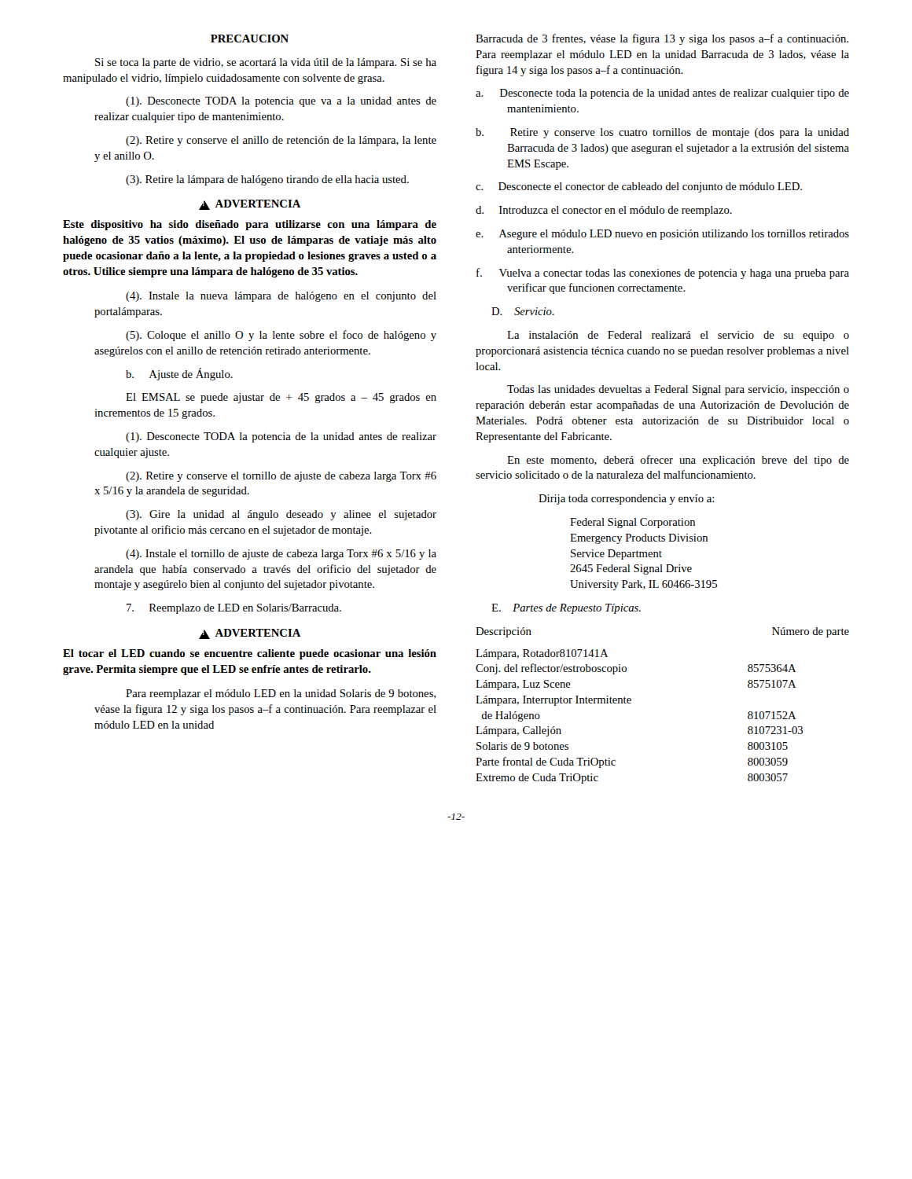PRECAUCION
Si se toca la parte de vidrio, se acortará la vida útil de la lámpara. Si se ha manipulado el vidrio, límpielo cuidadosamente con solvente de grasa.
(1). Desconecte TODA la potencia que va a la unidad antes de realizar cualquier tipo de mantenimiento.
(2). Retire y conserve el anillo de retención de la lámpara, la lente y el anillo O.
(3). Retire la lámpara de halógeno tirando de ella hacia usted.
ADVERTENCIA
Este dispositivo ha sido diseñado para utilizarse con una lámpara de halógeno de 35 vatios (máximo). El uso de lámparas de vatiaje más alto puede ocasionar daño a la lente, a la propiedad o lesiones graves a usted o a otros. Utilice siempre una lámpara de halógeno de 35 vatios.
(4). Instale la nueva lámpara de halógeno en el conjunto del portalámparas.
(5). Coloque el anillo O y la lente sobre el foco de halógeno y asegúrelos con el anillo de retención retirado anteriormente.
b. Ajuste de Ángulo.
El EMSAL se puede ajustar de + 45 grados a – 45 grados en incrementos de 15 grados.
(1). Desconecte TODA la potencia de la unidad antes de realizar cualquier ajuste.
(2). Retire y conserve el tornillo de ajuste de cabeza larga Torx #6 x 5/16 y la arandela de seguridad.
(3). Gire la unidad al ángulo deseado y alinee el sujetador pivotante al orificio más cercano en el sujetador de montaje.
(4). Instale el tornillo de ajuste de cabeza larga Torx #6 x 5/16 y la arandela que había conservado a través del orificio del sujetador de montaje y asegúrelo bien al conjunto del sujetador pivotante.
7. Reemplazo de LED en Solaris/Barracuda.
ADVERTENCIA
El tocar el LED cuando se encuentre caliente puede ocasionar una lesión grave. Permita siempre que el LED se enfríe antes de retirarlo.
Para reemplazar el módulo LED en la unidad Solaris de 9 botones, véase la figura 12 y siga los pasos a–f a continuación. Para reemplazar el módulo LED en la unidad
Barracuda de 3 frentes, véase la figura 13 y siga los pasos a–f a continuación. Para reemplazar el módulo LED en la unidad Barracuda de 3 lados, véase la figura 14 y siga los pasos a–f a continuación.
a. Desconecte toda la potencia de la unidad antes de realizar cualquier tipo de mantenimiento.
b. Retire y conserve los cuatro tornillos de montaje (dos para la unidad Barracuda de 3 lados) que aseguran el sujetador a la extrusión del sistema EMS Escape.
c. Desconecte el conector de cableado del conjunto de módulo LED.
d. Introduzca el conector en el módulo de reemplazo.
e. Asegure el módulo LED nuevo en posición utilizando los tornillos retirados anteriormente.
f. Vuelva a conectar todas las conexiones de potencia y haga una prueba para verificar que funcionen correctamente.
D. Servicio.
La instalación de Federal realizará el servicio de su equipo o proporcionará asistencia técnica cuando no se puedan resolver problemas a nivel local.
Todas las unidades devueltas a Federal Signal para servicio, inspección o reparación deberán estar acompañadas de una Autorización de Devolución de Materiales. Podrá obtener esta autorización de su Distribuidor local o Representante del Fabricante.
En este momento, deberá ofrecer una explicación breve del tipo de servicio solicitado o de la naturaleza del malfuncionamiento.
Dirija toda correspondencia y envío a:
Federal Signal Corporation
Emergency Products Division
Service Department
2645 Federal Signal Drive
University Park, IL 60466-3195
E. Partes de Repuesto Típicas.
Descripción Número de parte
| Lámpara, Rotador8107141A | |
| Conj. del reflector/estroboscopio | 8575364A |
| Lámpara, Luz Scene | 8575107A |
| Lámpara, Interruptor Intermitente | |
| de Halógeno | 8107152A |
| Lámpara, Callejón | 8107231-03 |
| Solaris de 9 botones | 8003105 |
| Parte frontal de Cuda TriOptic | 8003059 |
| Extremo de Cuda TriOptic | 8003057 |
-12-